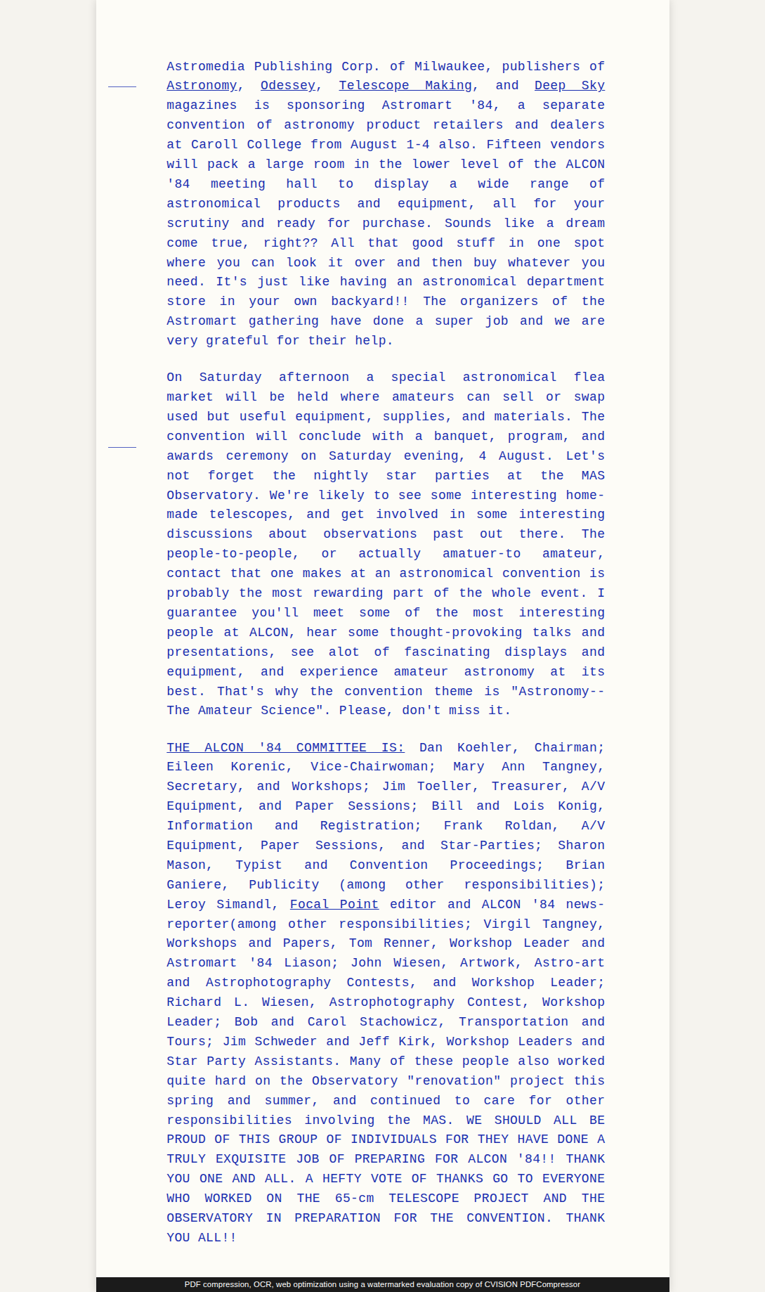Astromedia Publishing Corp. of Milwaukee, publishers of Astronomy, Odessey, Telescope Making, and Deep Sky magazines is sponsoring Astromart '84, a separate convention of astronomy product retailers and dealers at Caroll College from August 1-4 also. Fifteen vendors will pack a large room in the lower level of the ALCON '84 meeting hall to display a wide range of astronomical products and equipment, all for your scrutiny and ready for purchase. Sounds like a dream come true, right?? All that good stuff in one spot where you can look it over and then buy whatever you need. It's just like having an astronomical department store in your own backyard!! The organizers of the Astromart gathering have done a super job and we are very grateful for their help.
On Saturday afternoon a special astronomical flea market will be held where amateurs can sell or swap used but useful equipment, supplies, and materials. The convention will conclude with a banquet, program, and awards ceremony on Saturday evening, 4 August. Let's not forget the nightly star parties at the MAS Observatory. We're likely to see some interesting home-made telescopes, and get involved in some interesting discussions about observations past out there. The people-to-people, or actually amatuer-to amateur, contact that one makes at an astronomical convention is probably the most rewarding part of the whole event. I guarantee you'll meet some of the most interesting people at ALCON, hear some thought-provoking talks and presentations, see alot of fascinating displays and equipment, and experience amateur astronomy at its best. That's why the convention theme is "Astronomy--The Amateur Science". Please, don't miss it.
THE ALCON '84 COMMITTEE IS: Dan Koehler, Chairman; Eileen Korenic, Vice-Chairwoman; Mary Ann Tangney, Secretary, and Workshops; Jim Toeller, Treasurer, A/V Equipment, and Paper Sessions; Bill and Lois Konig, Information and Registration; Frank Roldan, A/V Equipment, Paper Sessions, and Star-Parties; Sharon Mason, Typist and Convention Proceedings; Brian Ganiere, Publicity (among other responsibilities); Leroy Simandl, Focal Point editor and ALCON '84 news-reporter(among other responsibilities; Virgil Tangney, Workshops and Papers, Tom Renner, Workshop Leader and Astromart '84 Liason; John Wiesen, Artwork, Astro-art and Astrophotography Contests, and Workshop Leader; Richard L. Wiesen, Astrophotography Contest, Workshop Leader; Bob and Carol Stachowicz, Transportation and Tours; Jim Schweder and Jeff Kirk, Workshop Leaders and Star Party Assistants. Many of these people also worked quite hard on the Observatory "renovation" project this spring and summer, and continued to care for other responsibilities involving the MAS. WE SHOULD ALL BE PROUD OF THIS GROUP OF INDIVIDUALS FOR THEY HAVE DONE A TRULY EXQUISITE JOB OF PREPARING FOR ALCON '84!! THANK YOU ONE AND ALL. A HEFTY VOTE OF THANKS GO TO EVERYONE WHO WORKED ON THE 65-cm TELESCOPE PROJECT AND THE OBSERVATORY IN PREPARATION FOR THE CONVENTION. THANK YOU ALL!!
PDF compression, OCR, web optimization using a watermarked evaluation copy of CVISION PDFCompressor